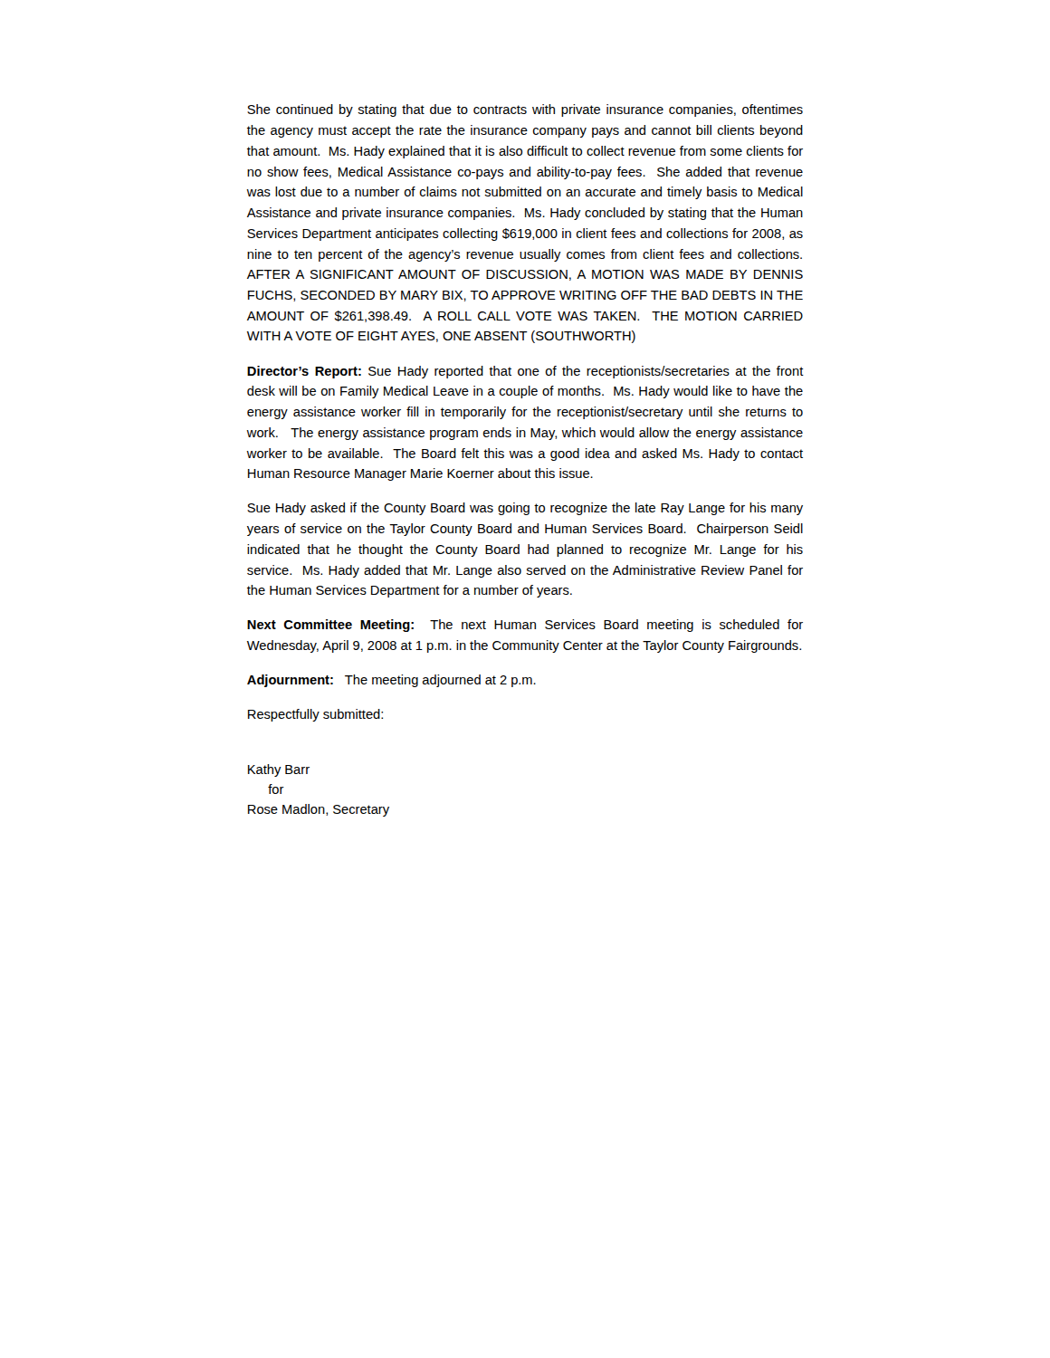She continued by stating that due to contracts with private insurance companies, oftentimes the agency must accept the rate the insurance company pays and cannot bill clients beyond that amount. Ms. Hady explained that it is also difficult to collect revenue from some clients for no show fees, Medical Assistance co-pays and ability-to-pay fees. She added that revenue was lost due to a number of claims not submitted on an accurate and timely basis to Medical Assistance and private insurance companies. Ms. Hady concluded by stating that the Human Services Department anticipates collecting $619,000 in client fees and collections for 2008, as nine to ten percent of the agency’s revenue usually comes from client fees and collections. After a significant amount of discussion, a motion was made by Dennis Fuchs, seconded by Mary Bix, to approve writing off the bad debts in the amount of $261,398.49. A roll call vote was taken. The motion carried with a vote of eight ayes, one absent (Southworth)
Director’s Report: Sue Hady reported that one of the receptionists/secretaries at the front desk will be on Family Medical Leave in a couple of months. Ms. Hady would like to have the energy assistance worker fill in temporarily for the receptionist/secretary until she returns to work. The energy assistance program ends in May, which would allow the energy assistance worker to be available. The Board felt this was a good idea and asked Ms. Hady to contact Human Resource Manager Marie Koerner about this issue.
Sue Hady asked if the County Board was going to recognize the late Ray Lange for his many years of service on the Taylor County Board and Human Services Board. Chairperson Seidl indicated that he thought the County Board had planned to recognize Mr. Lange for his service. Ms. Hady added that Mr. Lange also served on the Administrative Review Panel for the Human Services Department for a number of years.
Next Committee Meeting: The next Human Services Board meeting is scheduled for Wednesday, April 9, 2008 at 1 p.m. in the Community Center at the Taylor County Fairgrounds.
Adjournment: The meeting adjourned at 2 p.m.
Respectfully submitted:
Kathy Barr
for Rose Madlon, Secretary